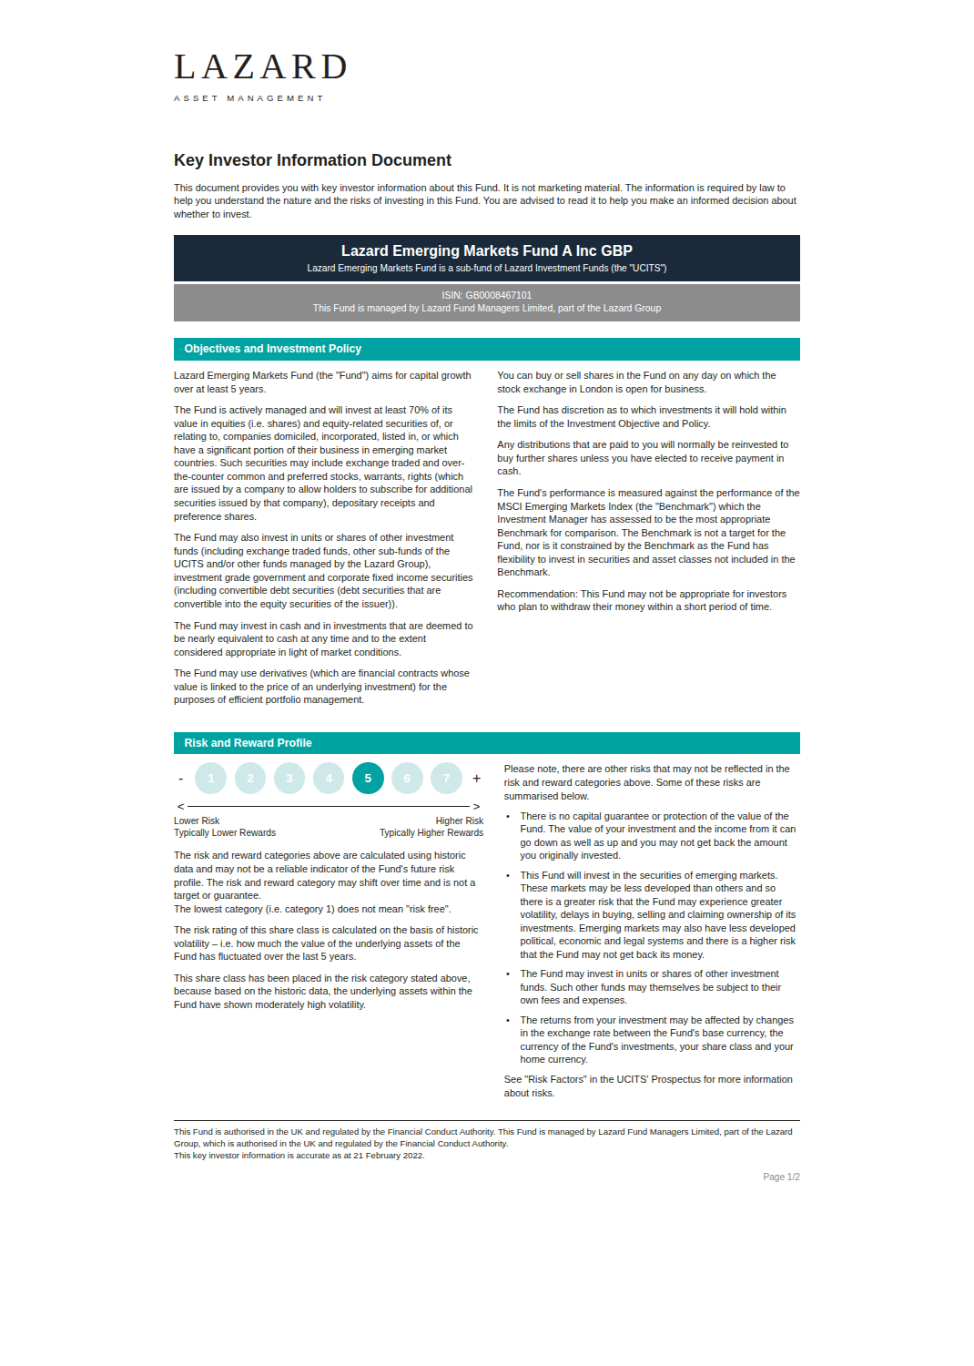LAZARD
ASSET MANAGEMENT
Key Investor Information Document
This document provides you with key investor information about this Fund. It is not marketing material. The information is required by law to help you understand the nature and the risks of investing in this Fund. You are advised to read it to help you make an informed decision about whether to invest.
Lazard Emerging Markets Fund A Inc GBP
Lazard Emerging Markets Fund is a sub-fund of Lazard Investment Funds (the "UCITS")
ISIN: GB0008467101
This Fund is managed by Lazard Fund Managers Limited, part of the Lazard Group
Objectives and Investment Policy
Lazard Emerging Markets Fund (the "Fund") aims for capital growth over at least 5 years.
The Fund is actively managed and will invest at least 70% of its value in equities (i.e. shares) and equity-related securities of, or relating to, companies domiciled, incorporated, listed in, or which have a significant portion of their business in emerging market countries. Such securities may include exchange traded and over-the-counter common and preferred stocks, warrants, rights (which are issued by a company to allow holders to subscribe for additional securities issued by that company), depositary receipts and preference shares.
The Fund may also invest in units or shares of other investment funds (including exchange traded funds, other sub-funds of the UCITS and/or other funds managed by the Lazard Group), investment grade government and corporate fixed income securities (including convertible debt securities (debt securities that are convertible into the equity securities of the issuer)).
The Fund may invest in cash and in investments that are deemed to be nearly equivalent to cash at any time and to the extent considered appropriate in light of market conditions.
The Fund may use derivatives (which are financial contracts whose value is linked to the price of an underlying investment) for the purposes of efficient portfolio management.
You can buy or sell shares in the Fund on any day on which the stock exchange in London is open for business.
The Fund has discretion as to which investments it will hold within the limits of the Investment Objective and Policy.
Any distributions that are paid to you will normally be reinvested to buy further shares unless you have elected to receive payment in cash.
The Fund's performance is measured against the performance of the MSCI Emerging Markets Index (the "Benchmark") which the Investment Manager has assessed to be the most appropriate Benchmark for comparison. The Benchmark is not a target for the Fund, nor is it constrained by the Benchmark as the Fund has flexibility to invest in securities and asset classes not included in the Benchmark.
Recommendation: This Fund may not be appropriate for investors who plan to withdraw their money within a short period of time.
Risk and Reward Profile
-
1
2
3
4
5
6
7
+
Lower Risk
Typically Lower Rewards
Higher Risk
Typically Higher Rewards
The risk and reward categories above are calculated using historic data and may not be a reliable indicator of the Fund's future risk profile. The risk and reward category may shift over time and is not a target or guarantee.
The lowest category (i.e. category 1) does not mean "risk free".
The risk rating of this share class is calculated on the basis of historic volatility – i.e. how much the value of the underlying assets of the Fund has fluctuated over the last 5 years.
This share class has been placed in the risk category stated above, because based on the historic data, the underlying assets within the Fund have shown moderately high volatility.
Please note, there are other risks that may not be reflected in the risk and reward categories above. Some of these risks are summarised below.
There is no capital guarantee or protection of the value of the Fund. The value of your investment and the income from it can go down as well as up and you may not get back the amount you originally invested.
This Fund will invest in the securities of emerging markets. These markets may be less developed than others and so there is a greater risk that the Fund may experience greater volatility, delays in buying, selling and claiming ownership of its investments. Emerging markets may also have less developed political, economic and legal systems and there is a higher risk that the Fund may not get back its money.
The Fund may invest in units or shares of other investment funds. Such other funds may themselves be subject to their own fees and expenses.
The returns from your investment may be affected by changes in the exchange rate between the Fund's base currency, the currency of the Fund's investments, your share class and your home currency.
See "Risk Factors" in the UCITS' Prospectus for more information about risks.
This Fund is authorised in the UK and regulated by the Financial Conduct Authority. This Fund is managed by Lazard Fund Managers Limited, part of the Lazard Group, which is authorised in the UK and regulated by the Financial Conduct Authority.
This key investor information is accurate as at 21 February 2022.
Page 1/2